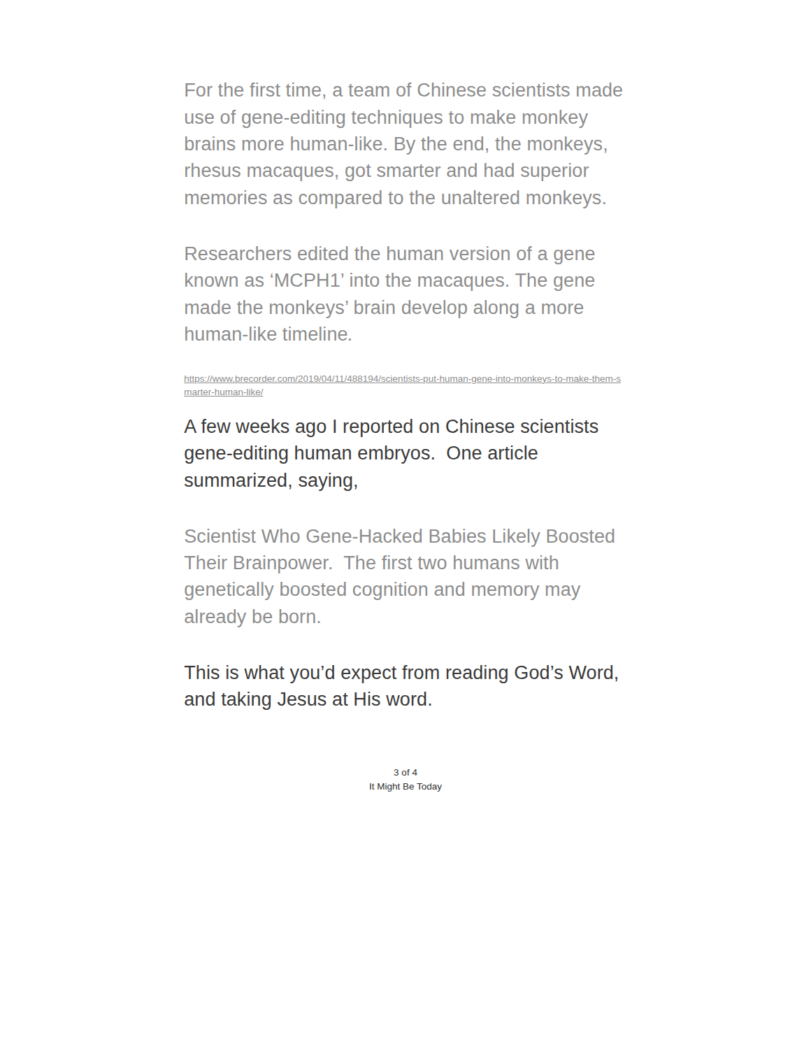For the first time, a team of Chinese scientists made use of gene-editing techniques to make monkey brains more human-like. By the end, the monkeys, rhesus macaques, got smarter and had superior memories as compared to the unaltered monkeys.
Researchers edited the human version of a gene known as ‘MCPH1’ into the macaques. The gene made the monkeys’ brain develop along a more human-like timeline.
https://www.brecorder.com/2019/04/11/488194/scientists-put-human-gene-into-monkeys-to-make-them-smarter-human-like/
A few weeks ago I reported on Chinese scientists gene-editing human embryos. One article summarized, saying,
Scientist Who Gene-Hacked Babies Likely Boosted Their Brainpower. The first two humans with genetically boosted cognition and memory may already be born.
This is what you’d expect from reading God’s Word, and taking Jesus at His word.
3 of 4
It Might Be Today